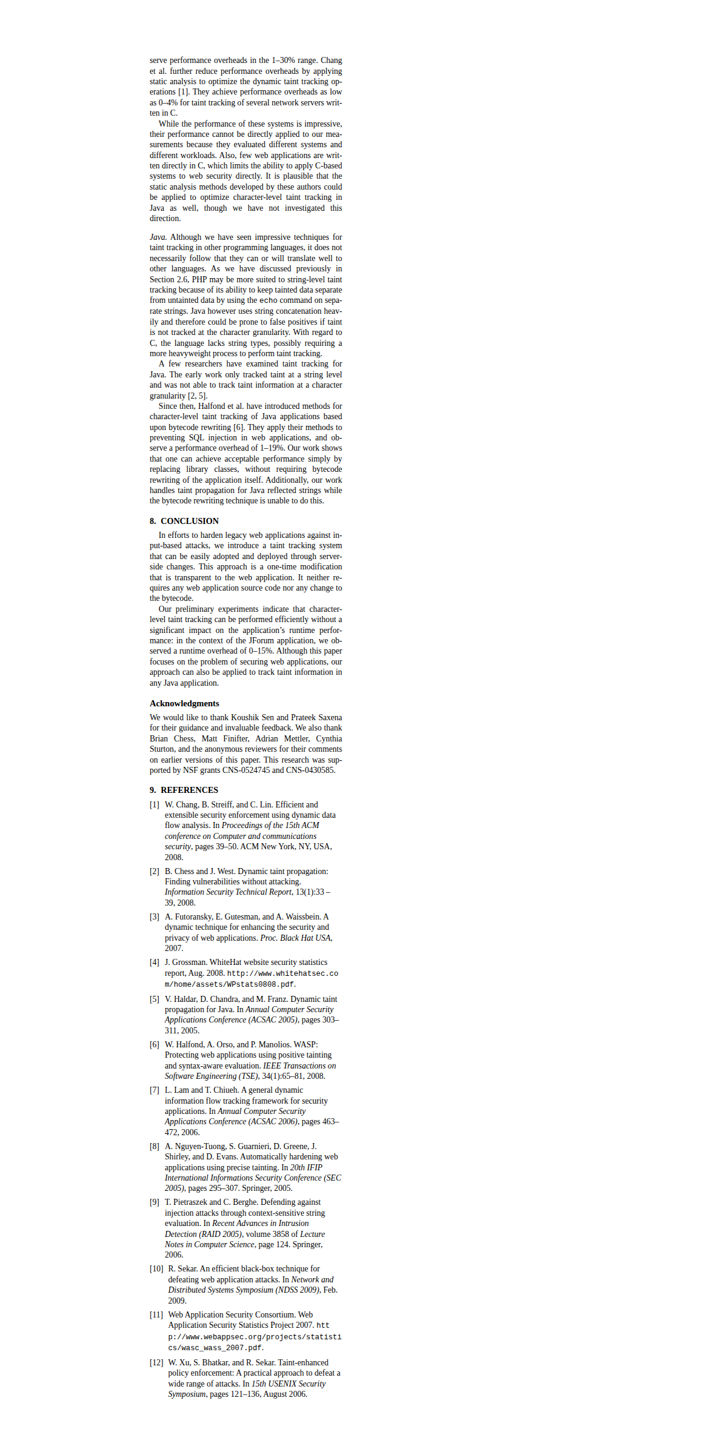serve performance overheads in the 1–30% range. Chang et al. further reduce performance overheads by applying static analysis to optimize the dynamic taint tracking operations [1]. They achieve performance overheads as low as 0–4% for taint tracking of several network servers written in C.
While the performance of these systems is impressive, their performance cannot be directly applied to our measurements because they evaluated different systems and different workloads. Also, few web applications are written directly in C, which limits the ability to apply C-based systems to web security directly. It is plausible that the static analysis methods developed by these authors could be applied to optimize character-level taint tracking in Java as well, though we have not investigated this direction.
Java. Although we have seen impressive techniques for taint tracking in other programming languages, it does not necessarily follow that they can or will translate well to other languages. As we have discussed previously in Section 2.6, PHP may be more suited to string-level taint tracking because of its ability to keep tainted data separate from untainted data by using the echo command on separate strings. Java however uses string concatenation heavily and therefore could be prone to false positives if taint is not tracked at the character granularity. With regard to C, the language lacks string types, possibly requiring a more heavyweight process to perform taint tracking.
A few researchers have examined taint tracking for Java. The early work only tracked taint at a string level and was not able to track taint information at a character granularity [2, 5].
Since then, Halfond et al. have introduced methods for character-level taint tracking of Java applications based upon bytecode rewriting [6]. They apply their methods to preventing SQL injection in web applications, and observe a performance overhead of 1–19%. Our work shows that one can achieve acceptable performance simply by replacing library classes, without requiring bytecode rewriting of the application itself. Additionally, our work handles taint propagation for Java reflected strings while the bytecode rewriting technique is unable to do this.
8. CONCLUSION
In efforts to harden legacy web applications against input-based attacks, we introduce a taint tracking system that can be easily adopted and deployed through server-side changes. This approach is a one-time modification that is transparent to the web application. It neither requires any web application source code nor any change to the bytecode.
Our preliminary experiments indicate that character-level taint tracking can be performed efficiently without a significant impact on the application’s runtime performance: in the context of the JForum application, we observed a runtime overhead of 0–15%. Although this paper focuses on the problem of securing web applications, our approach can also be applied to track taint information in any Java application.
Acknowledgments
We would like to thank Koushik Sen and Prateek Saxena for their guidance and invaluable feedback. We also thank Brian Chess, Matt Finifter, Adrian Mettler, Cynthia Sturton, and the anonymous reviewers for their comments on earlier versions of this paper. This research was supported by NSF grants CNS-0524745 and CNS-0430585.
9. REFERENCES
W. Chang, B. Streiff, and C. Lin. Efficient and extensible security enforcement using dynamic data flow analysis. In Proceedings of the 15th ACM conference on Computer and communications security, pages 39–50. ACM New York, NY, USA, 2008.
B. Chess and J. West. Dynamic taint propagation: Finding vulnerabilities without attacking. Information Security Technical Report, 13(1):33 – 39, 2008.
A. Futoransky, E. Gutesman, and A. Waissbein. A dynamic technique for enhancing the security and privacy of web applications. Proc. Black Hat USA, 2007.
J. Grossman. WhiteHat website security statistics report, Aug. 2008. http://www.whitehatsec.com/home/assets/WPstats0808.pdf.
V. Haldar, D. Chandra, and M. Franz. Dynamic taint propagation for Java. In Annual Computer Security Applications Conference (ACSAC 2005), pages 303–311, 2005.
W. Halfond, A. Orso, and P. Manolios. WASP: Protecting web applications using positive tainting and syntax-aware evaluation. IEEE Transactions on Software Engineering (TSE), 34(1):65–81, 2008.
L. Lam and T. Chiueh. A general dynamic information flow tracking framework for security applications. In Annual Computer Security Applications Conference (ACSAC 2006), pages 463–472, 2006.
A. Nguyen-Tuong, S. Guarnieri, D. Greene, J. Shirley, and D. Evans. Automatically hardening web applications using precise tainting. In 20th IFIP International Informations Security Conference (SEC 2005), pages 295–307. Springer, 2005.
T. Pietraszek and C. Berghe. Defending against injection attacks through context-sensitive string evaluation. In Recent Advances in Intrusion Detection (RAID 2005), volume 3858 of Lecture Notes in Computer Science, page 124. Springer, 2006.
R. Sekar. An efficient black-box technique for defeating web application attacks. In Network and Distributed Systems Symposium (NDSS 2009), Feb. 2009.
Web Application Security Consortium. Web Application Security Statistics Project 2007. http://www.webappsec.org/projects/statistics/wasc_wass_2007.pdf.
W. Xu, S. Bhatkar, and R. Sekar. Taint-enhanced policy enforcement: A practical approach to defeat a wide range of attacks. In 15th USENIX Security Symposium, pages 121–136, August 2006.